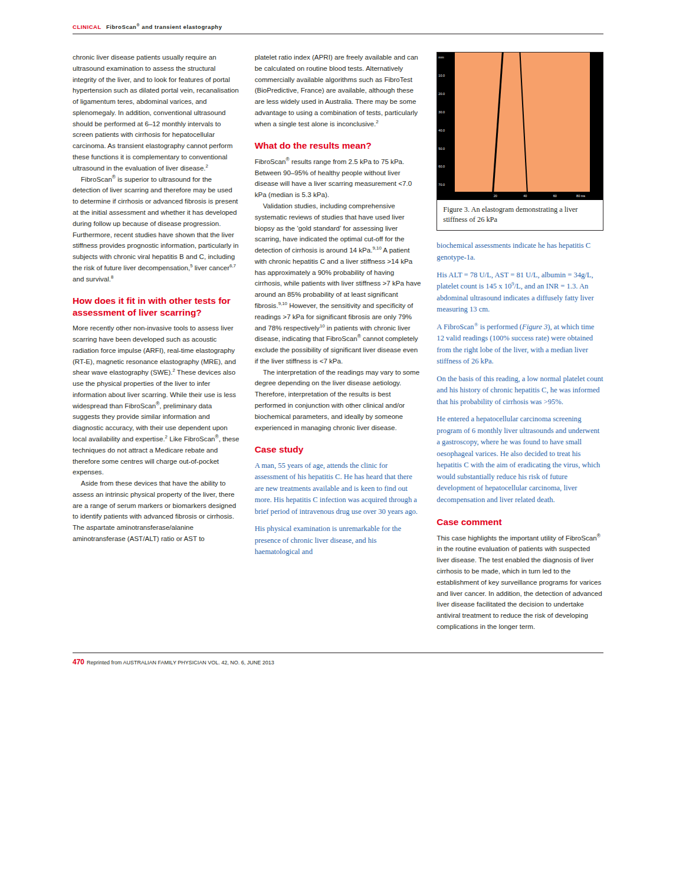CLINICAL FibroScan® and transient elastography
chronic liver disease patients usually require an ultrasound examination to assess the structural integrity of the liver, and to look for features of portal hypertension such as dilated portal vein, recanalisation of ligamentum teres, abdominal varices, and splenomegaly. In addition, conventional ultrasound should be performed at 6–12 monthly intervals to screen patients with cirrhosis for hepatocellular carcinoma. As transient elastography cannot perform these functions it is complementary to conventional ultrasound in the evaluation of liver disease.2
FibroScan® is superior to ultrasound for the detection of liver scarring and therefore may be used to determine if cirrhosis or advanced fibrosis is present at the initial assessment and whether it has developed during follow up because of disease progression. Furthermore, recent studies have shown that the liver stiffness provides prognostic information, particularly in subjects with chronic viral hepatitis B and C, including the risk of future liver decompensation,5 liver cancer6,7 and survival.8
How does it fit in with other tests for assessment of liver scarring?
More recently other non-invasive tools to assess liver scarring have been developed such as acoustic radiation force impulse (ARFI), real-time elastography (RT-E), magnetic resonance elastography (MRE), and shear wave elastography (SWE).2 These devices also use the physical properties of the liver to infer information about liver scarring. While their use is less widespread than FibroScan®, preliminary data suggests they provide similar information and diagnostic accuracy, with their use dependent upon local availability and expertise.2 Like FibroScan®, these techniques do not attract a Medicare rebate and therefore some centres will charge out-of-pocket expenses.
Aside from these devices that have the ability to assess an intrinsic physical property of the liver, there are a range of serum markers or biomarkers designed to identify patients with advanced fibrosis or cirrhosis. The aspartate aminotransferase/alanine aminotransferase (AST/ALT) ratio or AST to
platelet ratio index (APRI) are freely available and can be calculated on routine blood tests. Alternatively commercially available algorithms such as FibroTest (BioPredictive, France) are available, although these are less widely used in Australia. There may be some advantage to using a combination of tests, particularly when a single test alone is inconclusive.2
What do the results mean?
FibroScan® results range from 2.5 kPa to 75 kPa. Between 90–95% of healthy people without liver disease will have a liver scarring measurement <7.0 kPa (median is 5.3 kPa).
Validation studies, including comprehensive systematic reviews of studies that have used liver biopsy as the ‘gold standard’ for assessing liver scarring, have indicated the optimal cut-off for the detection of cirrhosis is around 14 kPa.9,10 A patient with chronic hepatitis C and a liver stiffness >14 kPa has approximately a 90% probability of having cirrhosis, while patients with liver stiffness >7 kPa have around an 85% probability of at least significant fibrosis.9,10 However, the sensitivity and specificity of readings >7 kPa for significant fibrosis are only 79% and 78% respectively10 in patients with chronic liver disease, indicating that FibroScan® cannot completely exclude the possibility of significant liver disease even if the liver stiffness is <7 kPa.
The interpretation of the readings may vary to some degree depending on the liver disease aetiology. Therefore, interpretation of the results is best performed in conjunction with other clinical and/or biochemical parameters, and ideally by someone experienced in managing chronic liver disease.
Case study
A man, 55 years of age, attends the clinic for assessment of his hepatitis C. He has heard that there are new treatments available and is keen to find out more. His hepatitis C infection was acquired through a brief period of intravenous drug use over 30 years ago.
His physical examination is unremarkable for the presence of chronic liver disease, and his haematological and
mm
10.0
20.0
30.0
40.0
50.0
60.0
70.0
20 40 60 80 ms
Figure 3. An elastogram demonstrating a liver stiffness of 26 kPa
biochemical assessments indicate he has hepatitis C genotype-1a.
His ALT = 78 U/L, AST = 81 U/L, albumin = 34g/L, platelet count is 145 x 109/L, and an INR = 1.3. An abdominal ultrasound indicates a diffusely fatty liver measuring 13 cm.
A FibroScan® is performed (Figure 3), at which time 12 valid readings (100% success rate) were obtained from the right lobe of the liver, with a median liver stiffness of 26 kPa.
On the basis of this reading, a low normal platelet count and his history of chronic hepatitis C, he was informed that his probability of cirrhosis was >95%.
He entered a hepatocellular carcinoma screening program of 6 monthly liver ultrasounds and underwent a gastroscopy, where he was found to have small oesophageal varices. He also decided to treat his hepatitis C with the aim of eradicating the virus, which would substantially reduce his risk of future development of hepatocellular carcinoma, liver decompensation and liver related death.
Case comment
This case highlights the important utility of FibroScan® in the routine evaluation of patients with suspected liver disease. The test enabled the diagnosis of liver cirrhosis to be made, which in turn led to the establishment of key surveillance programs for varices and liver cancer. In addition, the detection of advanced liver disease facilitated the decision to undertake antiviral treatment to reduce the risk of developing complications in the longer term.
470 Reprinted from AUSTRALIAN FAMILY PHYSICIAN VOL. 42, NO. 6, JUNE 2013